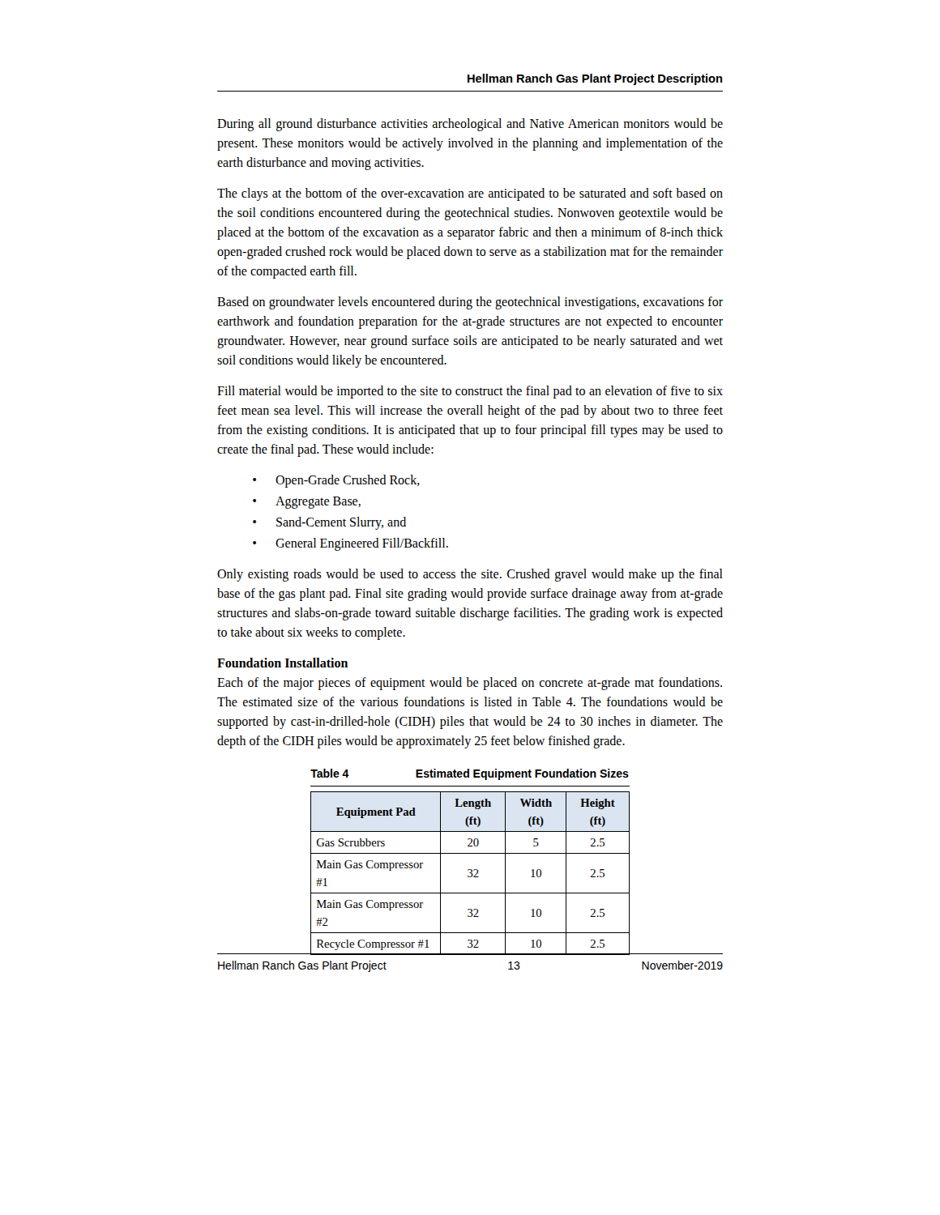Hellman Ranch Gas Plant Project Description
During all ground disturbance activities archeological and Native American monitors would be present. These monitors would be actively involved in the planning and implementation of the earth disturbance and moving activities.
The clays at the bottom of the over-excavation are anticipated to be saturated and soft based on the soil conditions encountered during the geotechnical studies. Nonwoven geotextile would be placed at the bottom of the excavation as a separator fabric and then a minimum of 8-inch thick open-graded crushed rock would be placed down to serve as a stabilization mat for the remainder of the compacted earth fill.
Based on groundwater levels encountered during the geotechnical investigations, excavations for earthwork and foundation preparation for the at-grade structures are not expected to encounter groundwater. However, near ground surface soils are anticipated to be nearly saturated and wet soil conditions would likely be encountered.
Fill material would be imported to the site to construct the final pad to an elevation of five to six feet mean sea level. This will increase the overall height of the pad by about two to three feet from the existing conditions. It is anticipated that up to four principal fill types may be used to create the final pad. These would include:
Open-Grade Crushed Rock,
Aggregate Base,
Sand-Cement Slurry, and
General Engineered Fill/Backfill.
Only existing roads would be used to access the site. Crushed gravel would make up the final base of the gas plant pad. Final site grading would provide surface drainage away from at-grade structures and slabs-on-grade toward suitable discharge facilities. The grading work is expected to take about six weeks to complete.
Foundation Installation
Each of the major pieces of equipment would be placed on concrete at-grade mat foundations. The estimated size of the various foundations is listed in Table 4. The foundations would be supported by cast-in-drilled-hole (CIDH) piles that would be 24 to 30 inches in diameter. The depth of the CIDH piles would be approximately 25 feet below finished grade.
Table 4 Estimated Equipment Foundation Sizes
| Equipment Pad | Length (ft) | Width (ft) | Height (ft) |
| --- | --- | --- | --- |
| Gas Scrubbers | 20 | 5 | 2.5 |
| Main Gas Compressor #1 | 32 | 10 | 2.5 |
| Main Gas Compressor #2 | 32 | 10 | 2.5 |
| Recycle Compressor #1 | 32 | 10 | 2.5 |
Hellman Ranch Gas Plant Project
13
November-2019